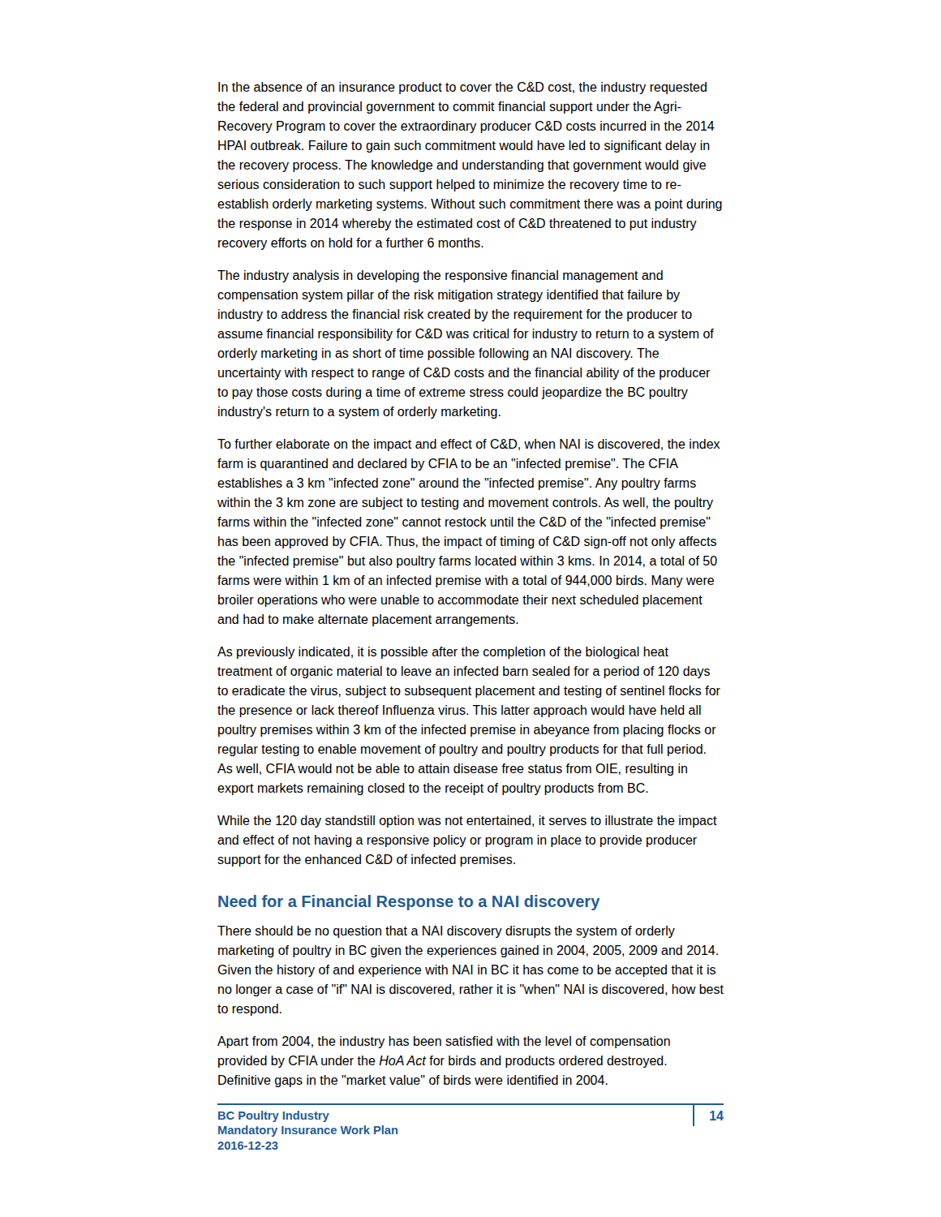In the absence of an insurance product to cover the C&D cost, the industry requested the federal and provincial government to commit financial support under the Agri-Recovery Program to cover the extraordinary producer C&D costs incurred in the 2014 HPAI outbreak. Failure to gain such commitment would have led to significant delay in the recovery process. The knowledge and understanding that government would give serious consideration to such support helped to minimize the recovery time to re-establish orderly marketing systems. Without such commitment there was a point during the response in 2014 whereby the estimated cost of C&D threatened to put industry recovery efforts on hold for a further 6 months.
The industry analysis in developing the responsive financial management and compensation system pillar of the risk mitigation strategy identified that failure by industry to address the financial risk created by the requirement for the producer to assume financial responsibility for C&D was critical for industry to return to a system of orderly marketing in as short of time possible following an NAI discovery. The uncertainty with respect to range of C&D costs and the financial ability of the producer to pay those costs during a time of extreme stress could jeopardize the BC poultry industry's return to a system of orderly marketing.
To further elaborate on the impact and effect of C&D, when NAI is discovered, the index farm is quarantined and declared by CFIA to be an "infected premise". The CFIA establishes a 3 km "infected zone" around the "infected premise". Any poultry farms within the 3 km zone are subject to testing and movement controls. As well, the poultry farms within the "infected zone" cannot restock until the C&D of the "infected premise" has been approved by CFIA. Thus, the impact of timing of C&D sign-off not only affects the "infected premise" but also poultry farms located within 3 kms. In 2014, a total of 50 farms were within 1 km of an infected premise with a total of 944,000 birds. Many were broiler operations who were unable to accommodate their next scheduled placement and had to make alternate placement arrangements.
As previously indicated, it is possible after the completion of the biological heat treatment of organic material to leave an infected barn sealed for a period of 120 days to eradicate the virus, subject to subsequent placement and testing of sentinel flocks for the presence or lack thereof Influenza virus. This latter approach would have held all poultry premises within 3 km of the infected premise in abeyance from placing flocks or regular testing to enable movement of poultry and poultry products for that full period. As well, CFIA would not be able to attain disease free status from OIE, resulting in export markets remaining closed to the receipt of poultry products from BC.
While the 120 day standstill option was not entertained, it serves to illustrate the impact and effect of not having a responsive policy or program in place to provide producer support for the enhanced C&D of infected premises.
Need for a Financial Response to a NAI discovery
There should be no question that a NAI discovery disrupts the system of orderly marketing of poultry in BC given the experiences gained in 2004, 2005, 2009 and 2014. Given the history of and experience with NAI in BC it has come to be accepted that it is no longer a case of "if" NAI is discovered, rather it is "when" NAI is discovered, how best to respond.
Apart from 2004, the industry has been satisfied with the level of compensation provided by CFIA under the HoA Act for birds and products ordered destroyed. Definitive gaps in the "market value" of birds were identified in 2004.
BC Poultry Industry
Mandatory Insurance Work Plan
2016-12-23
14